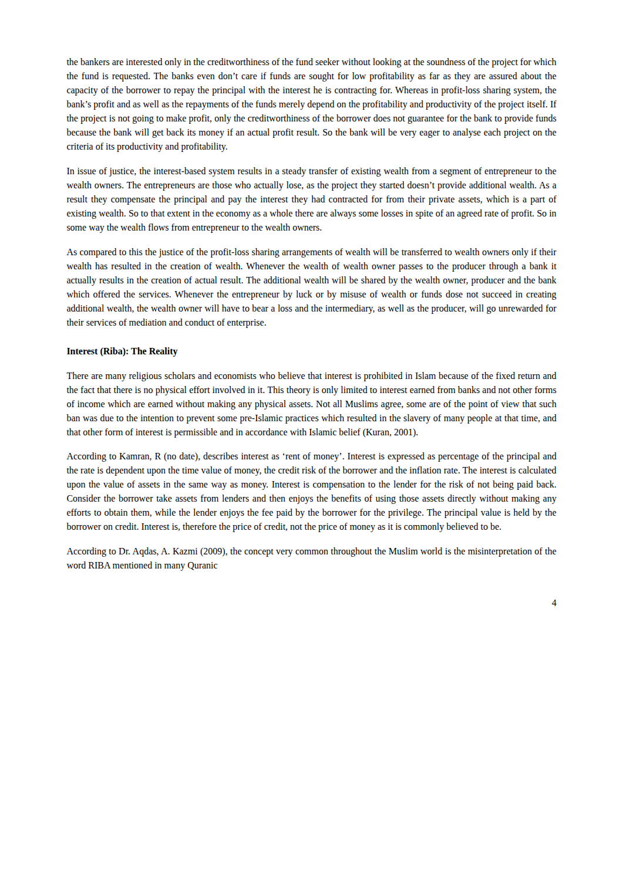the bankers are interested only in the creditworthiness of the fund seeker without looking at the soundness of the project for which the fund is requested. The banks even don’t care if funds are sought for low profitability as far as they are assured about the capacity of the borrower to repay the principal with the interest he is contracting for. Whereas in profit-loss sharing system, the bank’s profit and as well as the repayments of the funds merely depend on the profitability and productivity of the project itself. If the project is not going to make profit, only the creditworthiness of the borrower does not guarantee for the bank to provide funds because the bank will get back its money if an actual profit result. So the bank will be very eager to analyse each project on the criteria of its productivity and profitability.
In issue of justice, the interest-based system results in a steady transfer of existing wealth from a segment of entrepreneur to the wealth owners. The entrepreneurs are those who actually lose, as the project they started doesn’t provide additional wealth. As a result they compensate the principal and pay the interest they had contracted for from their private assets, which is a part of existing wealth. So to that extent in the economy as a whole there are always some losses in spite of an agreed rate of profit. So in some way the wealth flows from entrepreneur to the wealth owners.
As compared to this the justice of the profit-loss sharing arrangements of wealth will be transferred to wealth owners only if their wealth has resulted in the creation of wealth. Whenever the wealth of wealth owner passes to the producer through a bank it actually results in the creation of actual result. The additional wealth will be shared by the wealth owner, producer and the bank which offered the services. Whenever the entrepreneur by luck or by misuse of wealth or funds dose not succeed in creating additional wealth, the wealth owner will have to bear a loss and the intermediary, as well as the producer, will go unrewarded for their services of mediation and conduct of enterprise.
Interest (Riba): The Reality
There are many religious scholars and economists who believe that interest is prohibited in Islam because of the fixed return and the fact that there is no physical effort involved in it. This theory is only limited to interest earned from banks and not other forms of income which are earned without making any physical assets. Not all Muslims agree, some are of the point of view that such ban was due to the intention to prevent some pre-Islamic practices which resulted in the slavery of many people at that time, and that other form of interest is permissible and in accordance with Islamic belief (Kuran, 2001).
According to Kamran, R (no date), describes interest as ‘rent of money’. Interest is expressed as percentage of the principal and the rate is dependent upon the time value of money, the credit risk of the borrower and the inflation rate. The interest is calculated upon the value of assets in the same way as money. Interest is compensation to the lender for the risk of not being paid back. Consider the borrower take assets from lenders and then enjoys the benefits of using those assets directly without making any efforts to obtain them, while the lender enjoys the fee paid by the borrower for the privilege. The principal value is held by the borrower on credit. Interest is, therefore the price of credit, not the price of money as it is commonly believed to be.
According to Dr. Aqdas, A. Kazmi (2009), the concept very common throughout the Muslim world is the misinterpretation of the word RIBA mentioned in many Quranic
4